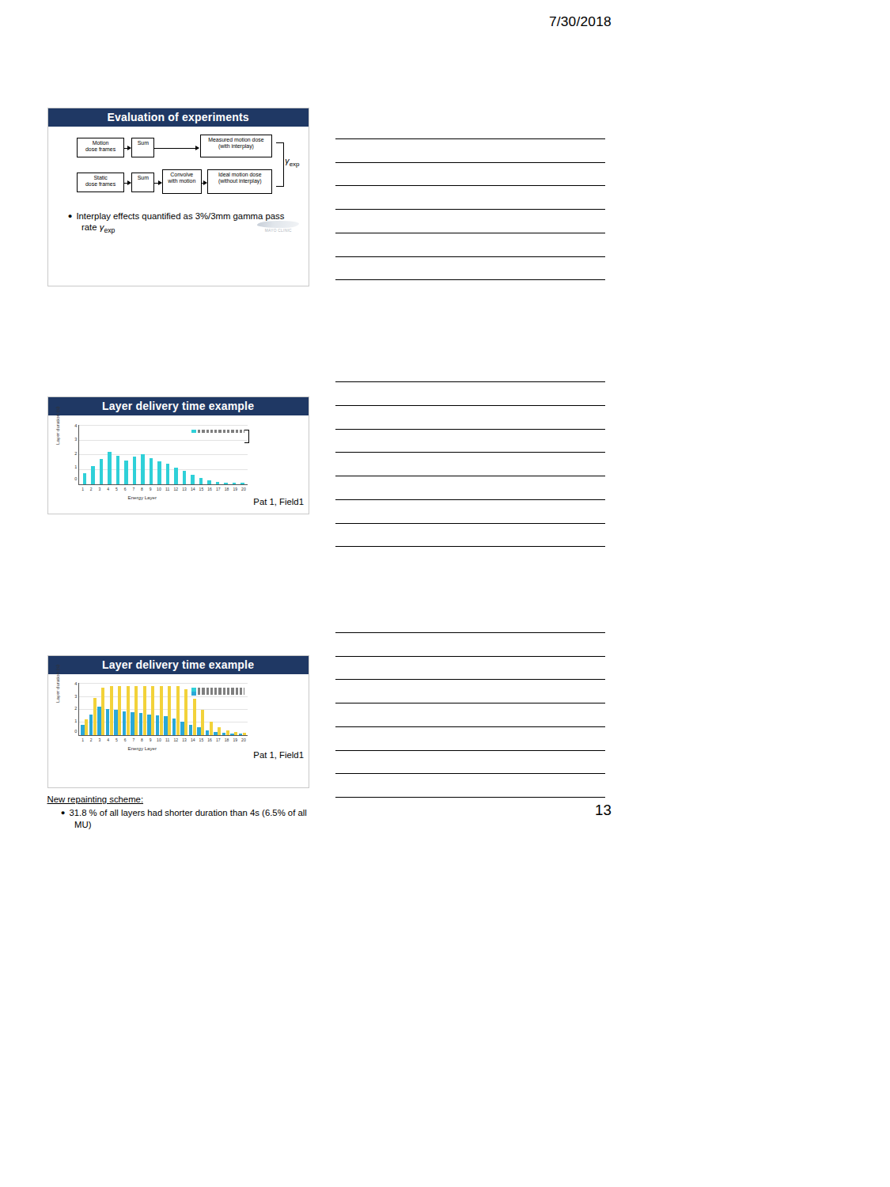7/30/2018
Evaluation of experiments
Motion
dose frames
Sum
Measured motion dose
(with interplay)
Static
dose frames
Sum
Convolve
with motion
Ideal motion dose
(without interplay)
γexp
Interplay effects quantified as 3%/3mm gamma pass rate γexp
MAYO CLINIC
Layer delivery time example
Layer duration (s)
4 3 2 1 0
12345 678910 1112131415 1617181920
Energy Layer
Pat 1, Field1
Layer delivery time example
Layer duration (s)
4 3 2 1 0
12345 678910 1112131415 1617181920
Energy Layer
Pat 1, Field1
New repainting scheme:
31.8 % of all layers had shorter duration than 4s (6.5% of all MU)
13